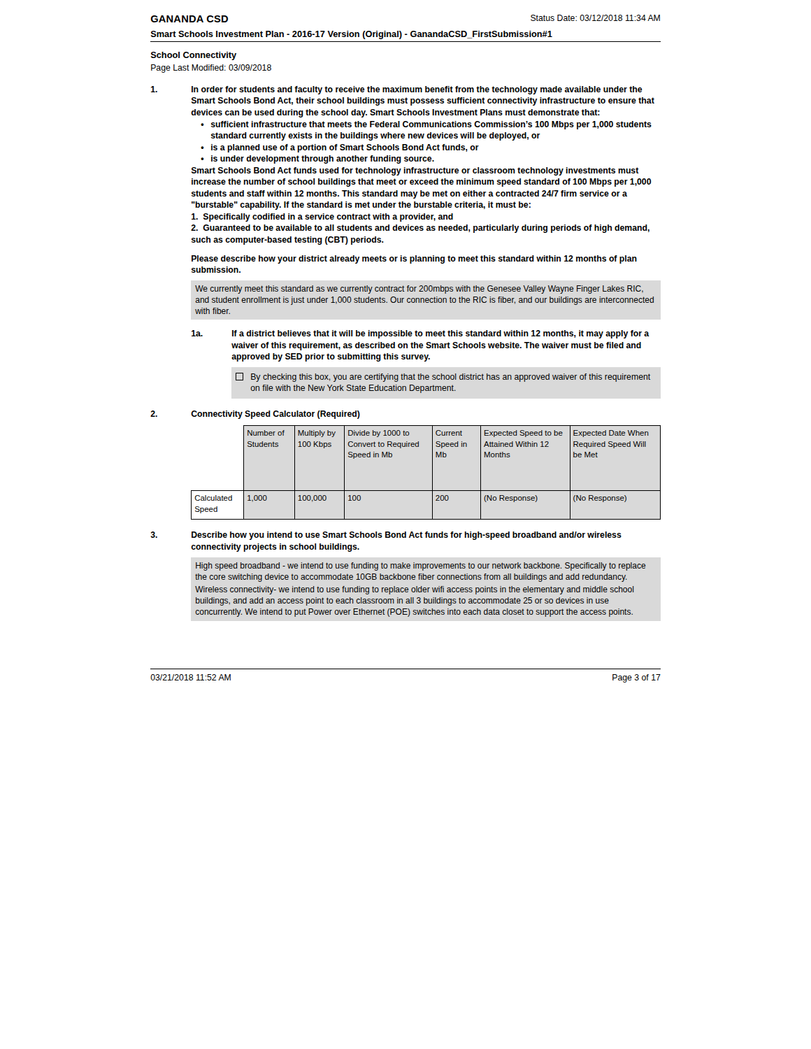GANANDA CSD Status Date: 03/12/2018 11:34 AM
Smart Schools Investment Plan - 2016-17 Version (Original) - GanandaCSD_FirstSubmission#1
School Connectivity
Page Last Modified: 03/09/2018
1.
In order for students and faculty to receive the maximum benefit from the technology made available under the Smart Schools Bond Act, their school buildings must possess sufficient connectivity infrastructure to ensure that devices can be used during the school day. Smart Schools Investment Plans must demonstrate that:
sufficient infrastructure that meets the Federal Communications Commission’s 100 Mbps per 1,000 students standard currently exists in the buildings where new devices will be deployed, or
is a planned use of a portion of Smart Schools Bond Act funds, or
is under development through another funding source.
Smart Schools Bond Act funds used for technology infrastructure or classroom technology investments must increase the number of school buildings that meet or exceed the minimum speed standard of 100 Mbps per 1,000 students and staff within 12 months. This standard may be met on either a contracted 24/7 firm service or a "burstable" capability. If the standard is met under the burstable criteria, it must be:
1. Specifically codified in a service contract with a provider, and
2. Guaranteed to be available to all students and devices as needed, particularly during periods of high demand, such as computer-based testing (CBT) periods.
Please describe how your district already meets or is planning to meet this standard within 12 months of plan submission.
We currently meet this standard as we currently contract for 200mbps with the Genesee Valley Wayne Finger Lakes RIC, and student enrollment is just under 1,000 students. Our connection to the RIC is fiber, and our buildings are interconnected with fiber.
1a.
If a district believes that it will be impossible to meet this standard within 12 months, it may apply for a waiver of this requirement, as described on the Smart Schools website. The waiver must be filed and approved by SED prior to submitting this survey.
By checking this box, you are certifying that the school district has an approved waiver of this requirement on file with the New York State Education Department.
2.
Connectivity Speed Calculator (Required)
| | Number of Students | Multiply by 100 Kbps | Divide by 1000 to Convert to Required Speed in Mb | Current Speed in Mb | Expected Speed to be Attained Within 12 Months | Expected Date When Required Speed Will be Met |
| --- | --- | --- | --- | --- | --- | --- |
| Calculated Speed | 1,000 | 100,000 | 100 | 200 | (No Response) | (No Response) |
3.
Describe how you intend to use Smart Schools Bond Act funds for high-speed broadband and/or wireless connectivity projects in school buildings.
High speed broadband - we intend to use funding to make improvements to our network backbone. Specifically to replace the core switching device to accommodate 10GB backbone fiber connections from all buildings and add redundancy.
Wireless connectivity- we intend to use funding to replace older wifi access points in the elementary and middle school buildings, and add an access point to each classroom in all 3 buildings to accommodate 25 or so devices in use concurrently. We intend to put Power over Ethernet (POE) switches into each data closet to support the access points.
03/21/2018 11:52 AM Page 3 of 17